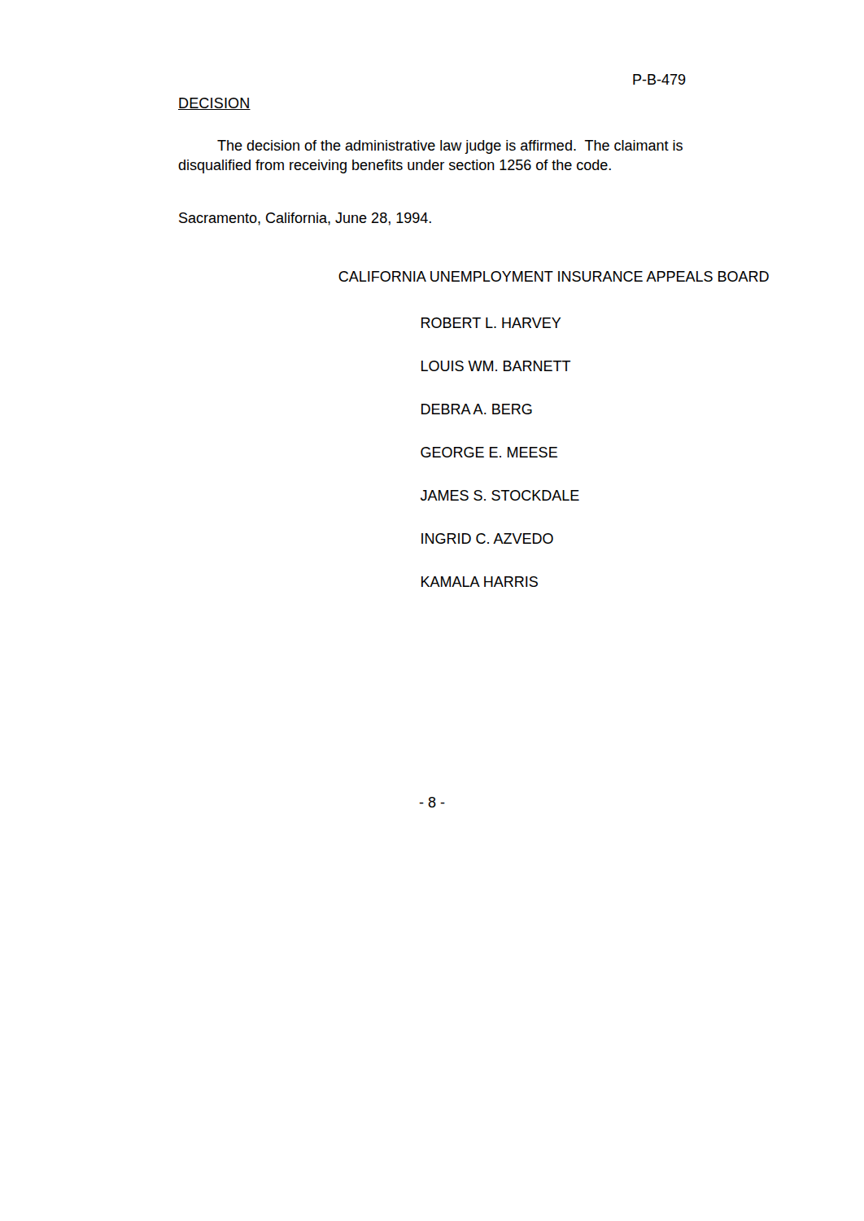P-B-479
DECISION
The decision of the administrative law judge is affirmed. The claimant is disqualified from receiving benefits under section 1256 of the code.
Sacramento, California, June 28, 1994.
CALIFORNIA UNEMPLOYMENT INSURANCE APPEALS BOARD
ROBERT L. HARVEY
LOUIS WM. BARNETT
DEBRA A. BERG
GEORGE E. MEESE
JAMES S. STOCKDALE
INGRID C. AZVEDO
KAMALA HARRIS
- 8 -